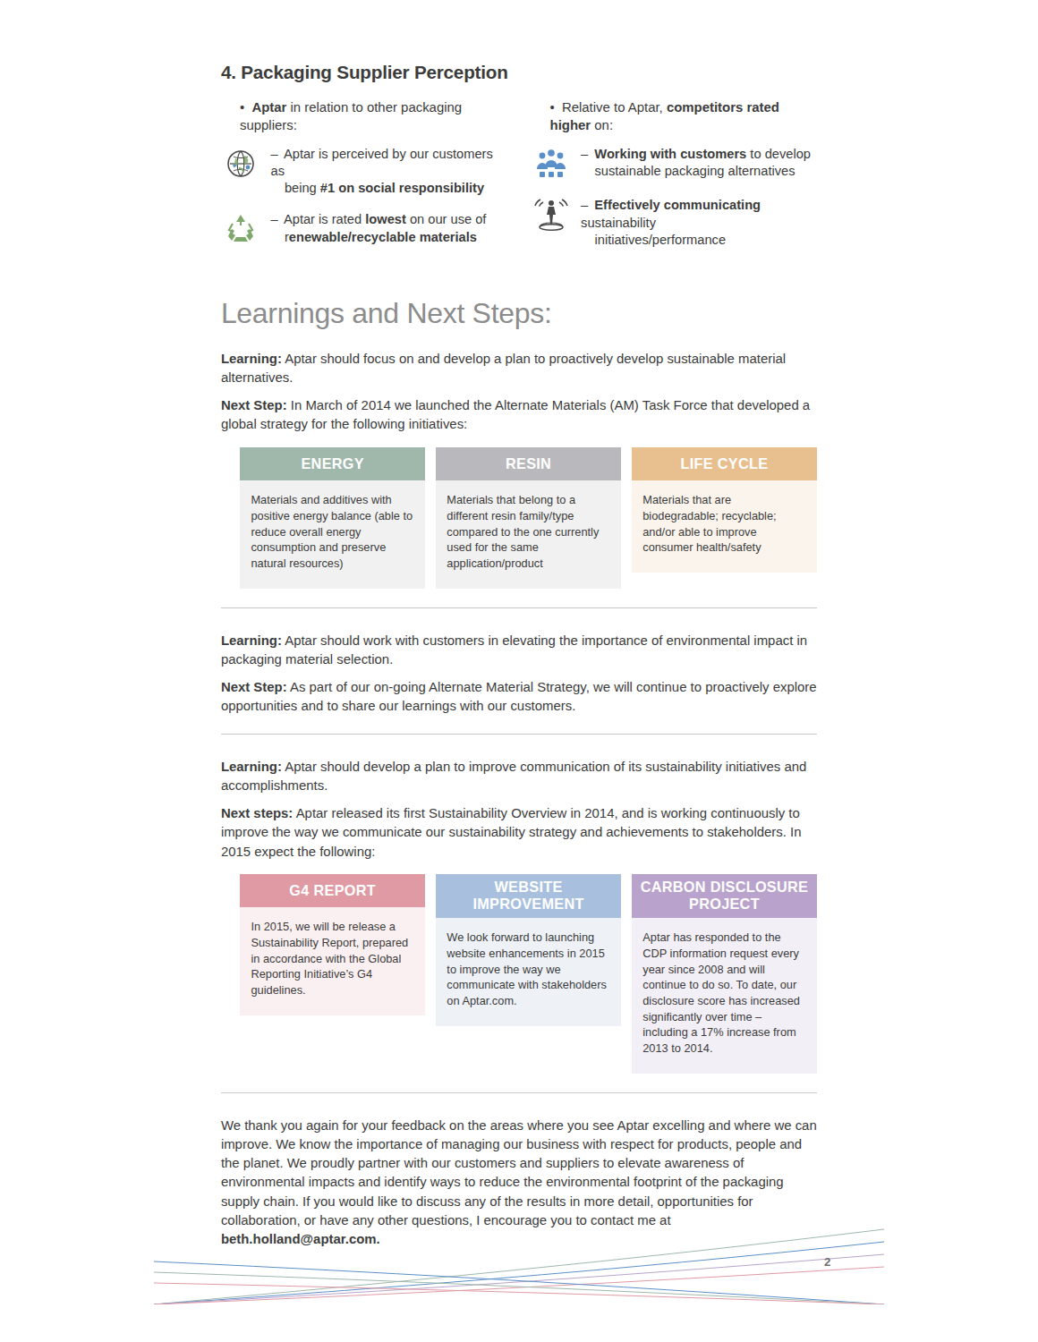4. Packaging Supplier Perception
• Aptar in relation to other packaging suppliers:
– Aptar is perceived by our customers as being #1 on social responsibility
– Aptar is rated lowest on our use of renewable/recyclable materials
• Relative to Aptar, competitors rated higher on:
– Working with customers to develop sustainable packaging alternatives
– Effectively communicating sustainability initiatives/performance
Learnings and Next Steps:
Learning: Aptar should focus on and develop a plan to proactively develop sustainable material alternatives.
Next Step: In March of 2014 we launched the Alternate Materials (AM) Task Force that developed a global strategy for the following initiatives:
ENERGY
Materials and additives with positive energy balance (able to reduce overall energy consumption and preserve natural resources)
RESIN
Materials that belong to a different resin family/type compared to the one currently used for the same application/product
LIFE CYCLE
Materials that are biodegradable; recyclable; and/or able to improve consumer health/safety
Learning: Aptar should work with customers in elevating the importance of environmental impact in packaging material selection.
Next Step: As part of our on-going Alternate Material Strategy, we will continue to proactively explore opportunities and to share our learnings with our customers.
Learning: Aptar should develop a plan to improve communication of its sustainability initiatives and accomplishments.
Next steps: Aptar released its first Sustainability Overview in 2014, and is working continuously to improve the way we communicate our sustainability strategy and achievements to stakeholders. In 2015 expect the following:
G4 REPORT
In 2015, we will be release a Sustainability Report, prepared in accordance with the Global Reporting Initiative’s G4 guidelines.
WEBSITE
IMPROVEMENT
We look forward to launching website enhancements in 2015 to improve the way we communicate with stakeholders on Aptar.com.
CARBON DISCLOSURE
PROJECT
Aptar has responded to the CDP information request every year since 2008 and will continue to do so. To date, our disclosure score has increased significantly over time – including a 17% increase from 2013 to 2014.
We thank you again for your feedback on the areas where you see Aptar excelling and where we can improve. We know the importance of managing our business with respect for products, people and the planet. We proudly partner with our customers and suppliers to elevate awareness of environmental impacts and identify ways to reduce the environmental footprint of the packaging supply chain. If you would like to discuss any of the results in more detail, opportunities for collaboration, or have any other questions, I encourage you to contact me at beth.holland@aptar.com.
2